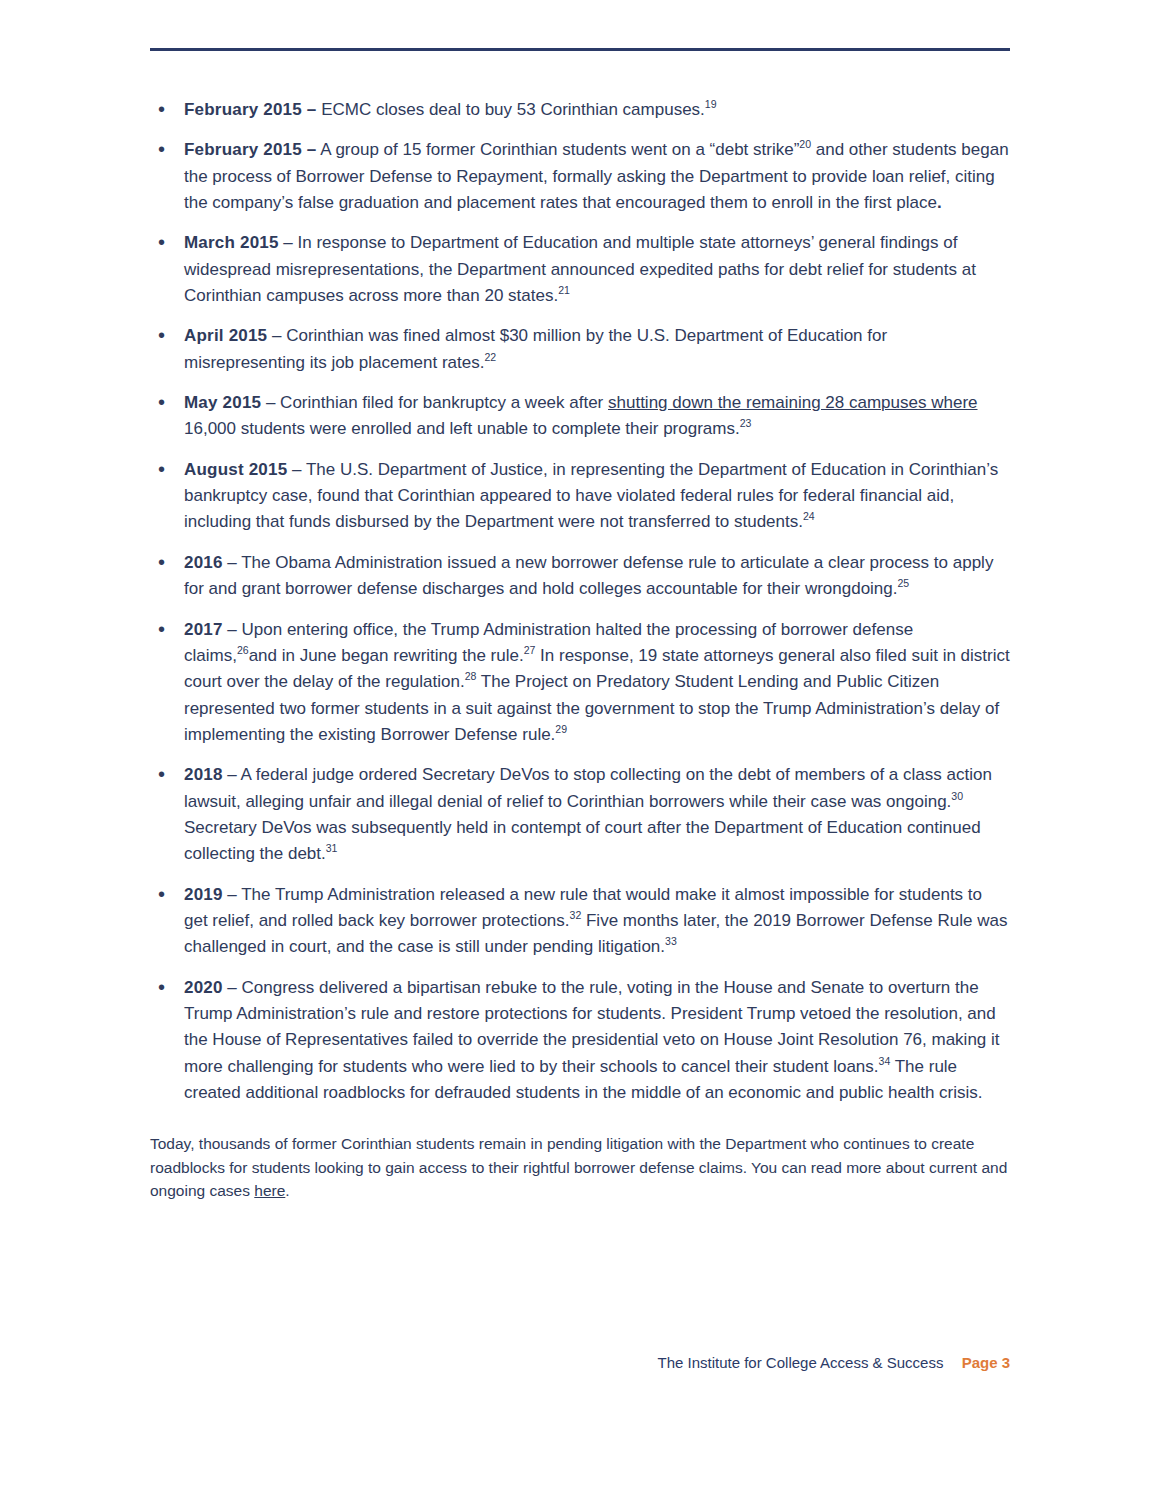February 2015 – ECMC closes deal to buy 53 Corinthian campuses.19
February 2015 – A group of 15 former Corinthian students went on a “debt strike”20 and other students began the process of Borrower Defense to Repayment, formally asking the Department to provide loan relief, citing the company’s false graduation and placement rates that encouraged them to enroll in the first place.
March 2015 – In response to Department of Education and multiple state attorneys’ general findings of widespread misrepresentations, the Department announced expedited paths for debt relief for students at Corinthian campuses across more than 20 states.21
April 2015 – Corinthian was fined almost $30 million by the U.S. Department of Education for misrepresenting its job placement rates.22
May 2015 – Corinthian filed for bankruptcy a week after shutting down the remaining 28 campuses where 16,000 students were enrolled and left unable to complete their programs.23
August 2015 – The U.S. Department of Justice, in representing the Department of Education in Corinthian’s bankruptcy case, found that Corinthian appeared to have violated federal rules for federal financial aid, including that funds disbursed by the Department were not transferred to students.24
2016 – The Obama Administration issued a new borrower defense rule to articulate a clear process to apply for and grant borrower defense discharges and hold colleges accountable for their wrongdoing.25
2017 – Upon entering office, the Trump Administration halted the processing of borrower defense claims,26and in June began rewriting the rule.27 In response, 19 state attorneys general also filed suit in district court over the delay of the regulation.28 The Project on Predatory Student Lending and Public Citizen represented two former students in a suit against the government to stop the Trump Administration’s delay of implementing the existing Borrower Defense rule.29
2018 – A federal judge ordered Secretary DeVos to stop collecting on the debt of members of a class action lawsuit, alleging unfair and illegal denial of relief to Corinthian borrowers while their case was ongoing.30 Secretary DeVos was subsequently held in contempt of court after the Department of Education continued collecting the debt.31
2019 – The Trump Administration released a new rule that would make it almost impossible for students to get relief, and rolled back key borrower protections.32 Five months later, the 2019 Borrower Defense Rule was challenged in court, and the case is still under pending litigation.33
2020 – Congress delivered a bipartisan rebuke to the rule, voting in the House and Senate to overturn the Trump Administration’s rule and restore protections for students. President Trump vetoed the resolution, and the House of Representatives failed to override the presidential veto on House Joint Resolution 76, making it more challenging for students who were lied to by their schools to cancel their student loans.34 The rule created additional roadblocks for defrauded students in the middle of an economic and public health crisis.
Today, thousands of former Corinthian students remain in pending litigation with the Department who continues to create roadblocks for students looking to gain access to their rightful borrower defense claims. You can read more about current and ongoing cases here.
The Institute for College Access & Success Page 3